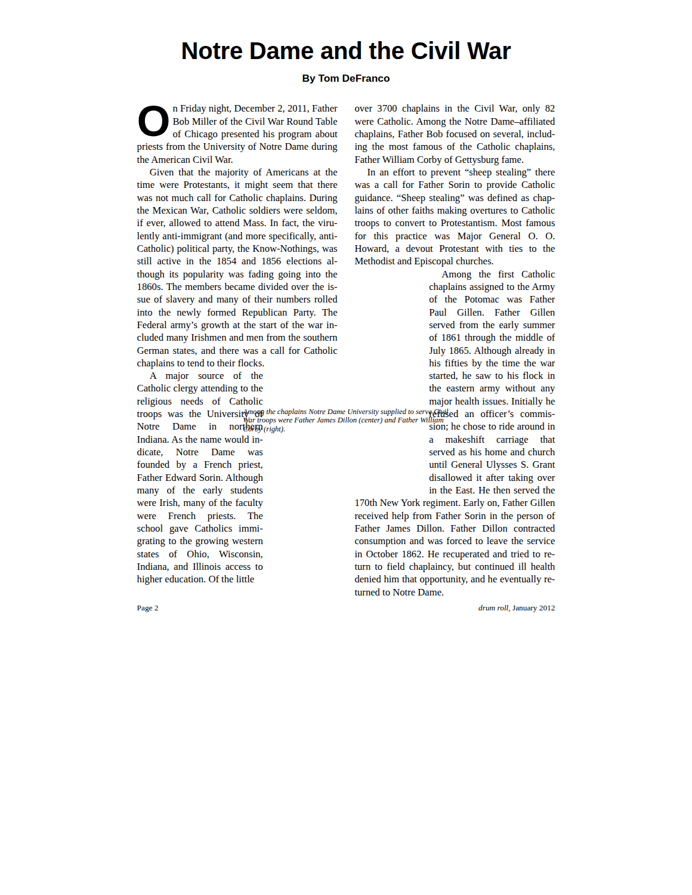Notre Dame and the Civil War
By Tom DeFranco
Among the chaplains Notre Dame University supplied to serve Civil War troops were Father James Dillon (center) and Father William Corby (right).
On Friday night, December 2, 2011, Father Bob Miller of the Civil War Round Table of Chicago presented his program about priests from the University of Notre Dame during the American Civil War.
Given that the majority of Americans at the time were Protestants, it might seem that there was not much call for Catholic chaplains. During the Mexican War, Catholic soldiers were seldom, if ever, allowed to attend Mass. In fact, the virulently anti-immigrant (and more specifically, anti-Catholic) political party, the Know-Nothings, was still active in the 1854 and 1856 elections although its popularity was fading going into the 1860s. The members became divided over the issue of slavery and many of their numbers rolled into the newly formed Republican Party. The Federal army’s growth at the start of the war included many Irishmen and men from the southern German states, and there was a call for Catholic chaplains to tend to their flocks.
A major source of the Catholic clergy attending to the religious needs of Catholic troops was the University of Notre Dame in northern Indiana. As the name would indicate, Notre Dame was founded by a French priest, Father Edward Sorin. Although many of the early students were Irish, many of the faculty were French priests. The school gave Catholics immigrating to the growing western states of Ohio, Wisconsin, Indiana, and Illinois access to higher education. Of the little
over 3700 chaplains in the Civil War, only 82 were Catholic. Among the Notre Dame–affiliated chaplains, Father Bob focused on several, including the most famous of the Catholic chaplains, Father William Corby of Gettysburg fame.
In an effort to prevent “sheep stealing” there was a call for Father Sorin to provide Catholic guidance. “Sheep stealing” was defined as chaplains of other faiths making overtures to Catholic troops to convert to Protestantism. Most famous for this practice was Major General O. O. Howard, a devout Protestant with ties to the Methodist and Episcopal churches.
Among the first Catholic chaplains assigned to the Army of the Potomac was Father Paul Gillen. Father Gillen served from the early summer of 1861 through the middle of July 1865. Although already in his fifties by the time the war started, he saw to his flock in the eastern army without any major health issues. Initially he refused an officer’s commission; he chose to ride around in a makeshift carriage that served as his home and church until General Ulysses S. Grant disallowed it after taking over in the East. He then served the 170th New York regiment. Early on, Father Gillen received help from Father Sorin in the person of Father James Dillon. Father Dillon contracted consumption and was forced to leave the service in October 1862. He recuperated and tried to return to field chaplaincy, but continued ill health denied him that opportunity, and he eventually returned to Notre Dame.
Page 2
drum roll, January 2012